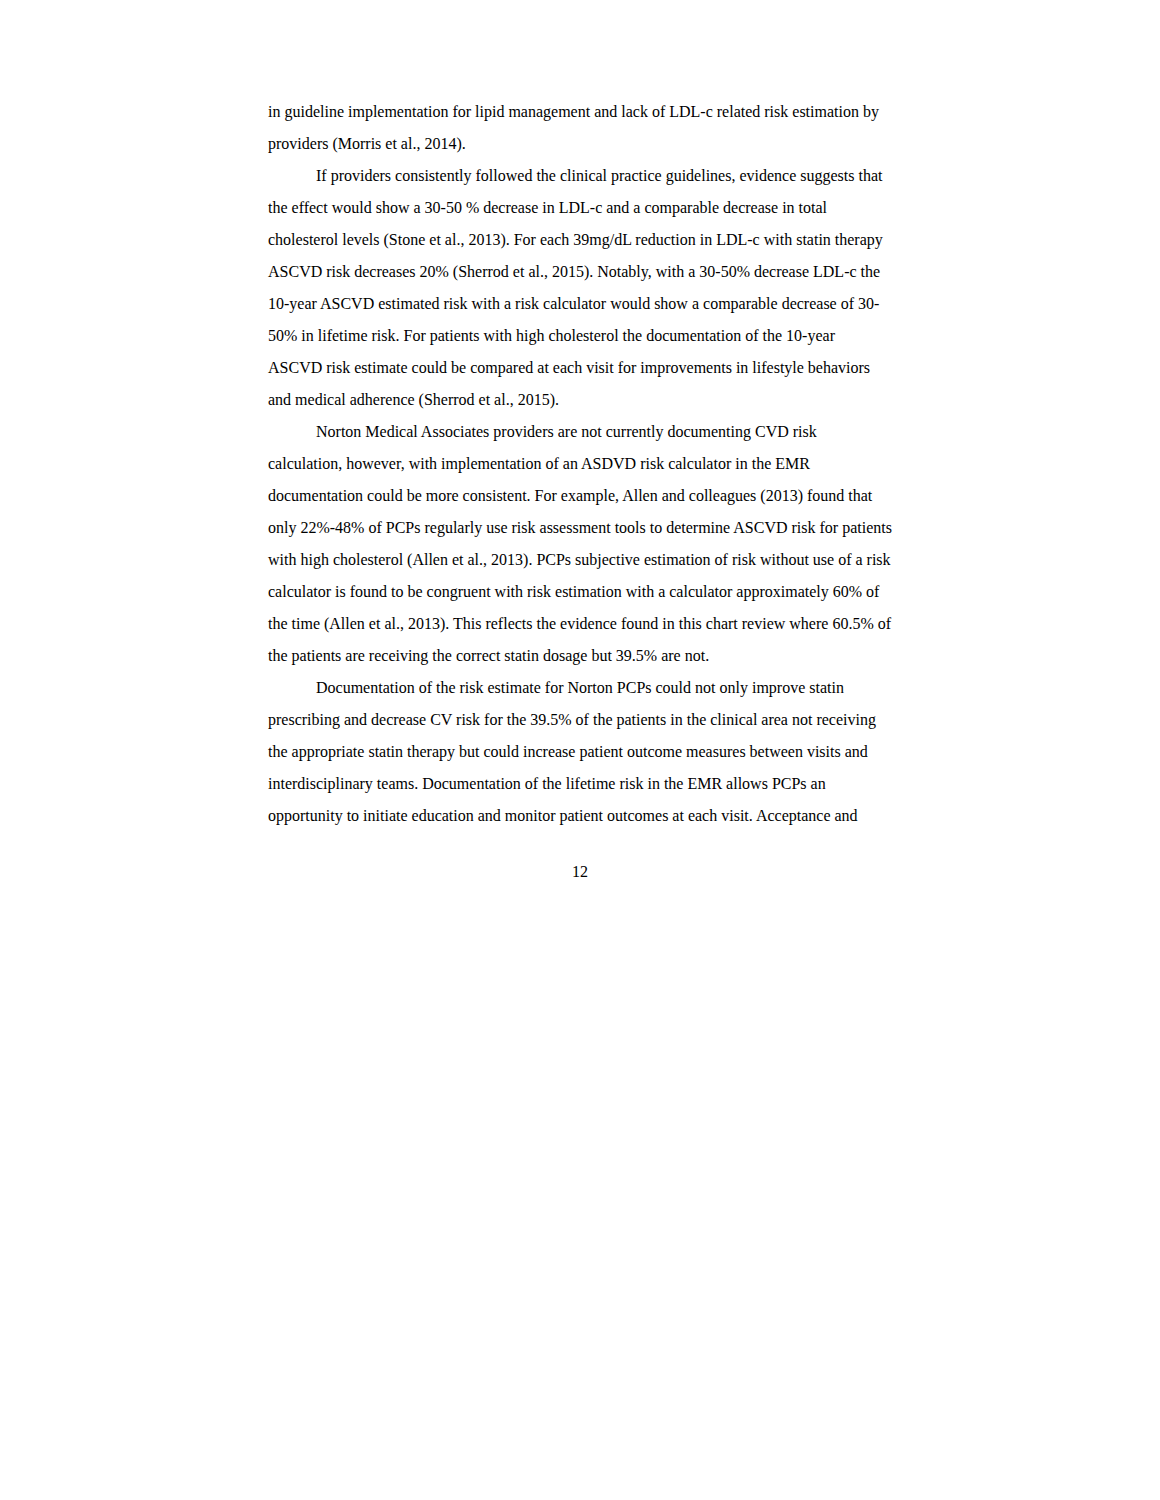in guideline implementation for lipid management and lack of LDL-c related risk estimation by providers (Morris et al., 2014).
If providers consistently followed the clinical practice guidelines, evidence suggests that the effect would show a 30-50 % decrease in LDL-c and a comparable decrease in total cholesterol levels (Stone et al., 2013). For each 39mg/dL reduction in LDL-c with statin therapy ASCVD risk decreases 20% (Sherrod et al., 2015). Notably, with a 30-50% decrease LDL-c the 10-year ASCVD estimated risk with a risk calculator would show a comparable decrease of 30-50% in lifetime risk. For patients with high cholesterol the documentation of the 10-year ASCVD risk estimate could be compared at each visit for improvements in lifestyle behaviors and medical adherence (Sherrod et al., 2015).
Norton Medical Associates providers are not currently documenting CVD risk calculation, however, with implementation of an ASDVD risk calculator in the EMR documentation could be more consistent. For example, Allen and colleagues (2013) found that only 22%-48% of PCPs regularly use risk assessment tools to determine ASCVD risk for patients with high cholesterol (Allen et al., 2013). PCPs subjective estimation of risk without use of a risk calculator is found to be congruent with risk estimation with a calculator approximately 60% of the time (Allen et al., 2013). This reflects the evidence found in this chart review where 60.5% of the patients are receiving the correct statin dosage but 39.5% are not.
Documentation of the risk estimate for Norton PCPs could not only improve statin prescribing and decrease CV risk for the 39.5% of the patients in the clinical area not receiving the appropriate statin therapy but could increase patient outcome measures between visits and interdisciplinary teams. Documentation of the lifetime risk in the EMR allows PCPs an opportunity to initiate education and monitor patient outcomes at each visit. Acceptance and
12